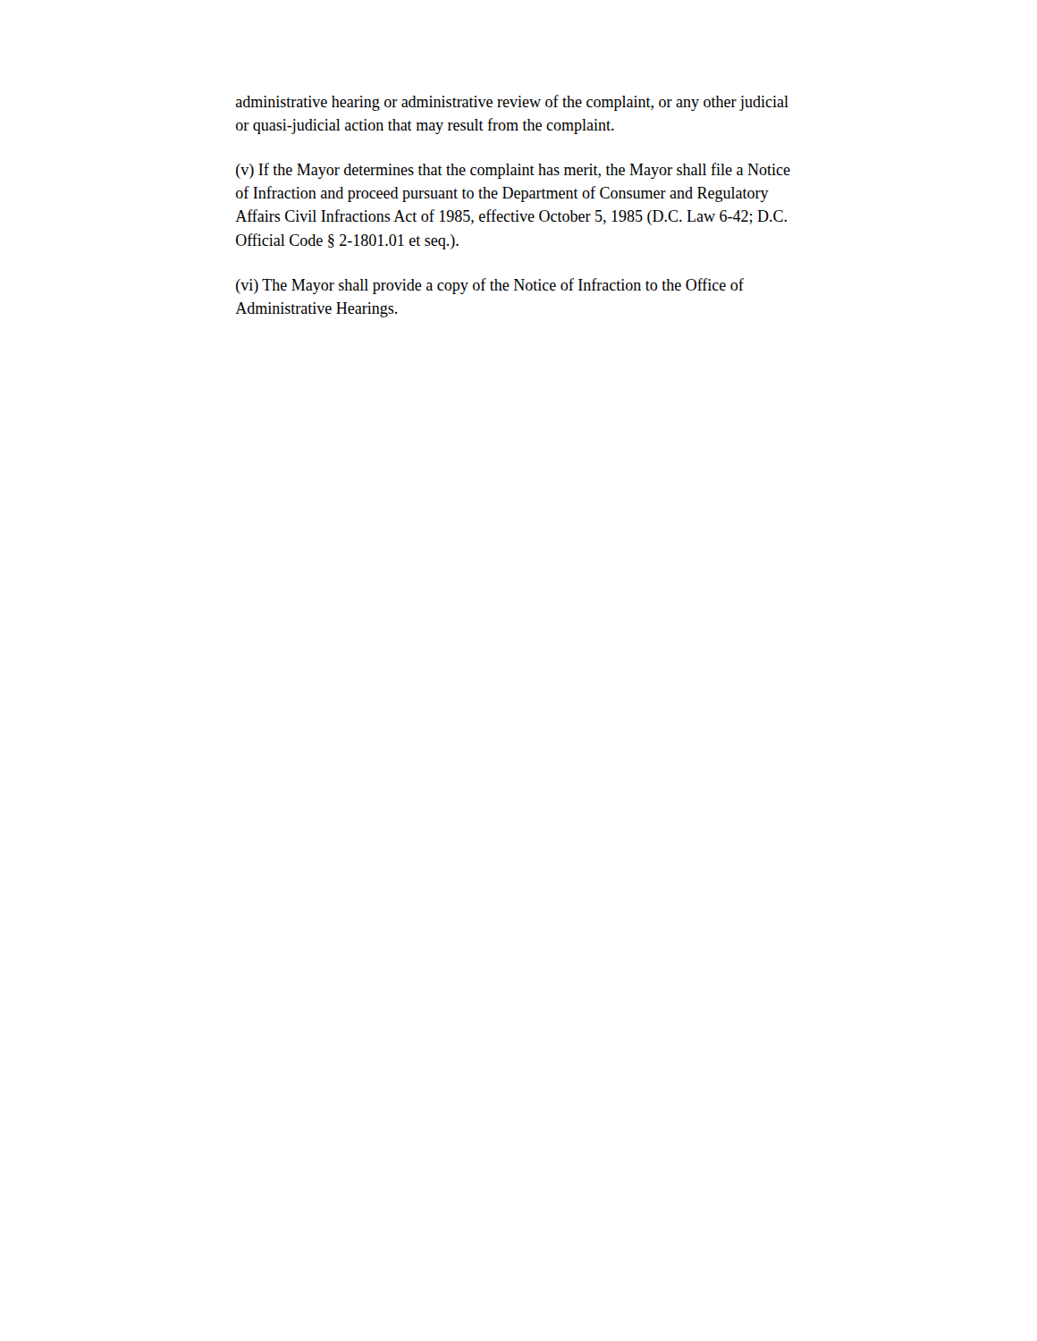administrative hearing or administrative review of the complaint, or any other judicial or quasi-judicial action that may result from the complaint.
(v) If the Mayor determines that the complaint has merit, the Mayor shall file a Notice of Infraction and proceed pursuant to the Department of Consumer and Regulatory Affairs Civil Infractions Act of 1985, effective October 5, 1985 (D.C. Law 6-42; D.C. Official Code § 2-1801.01 et seq.).
(vi) The Mayor shall provide a copy of the Notice of Infraction to the Office of Administrative Hearings.